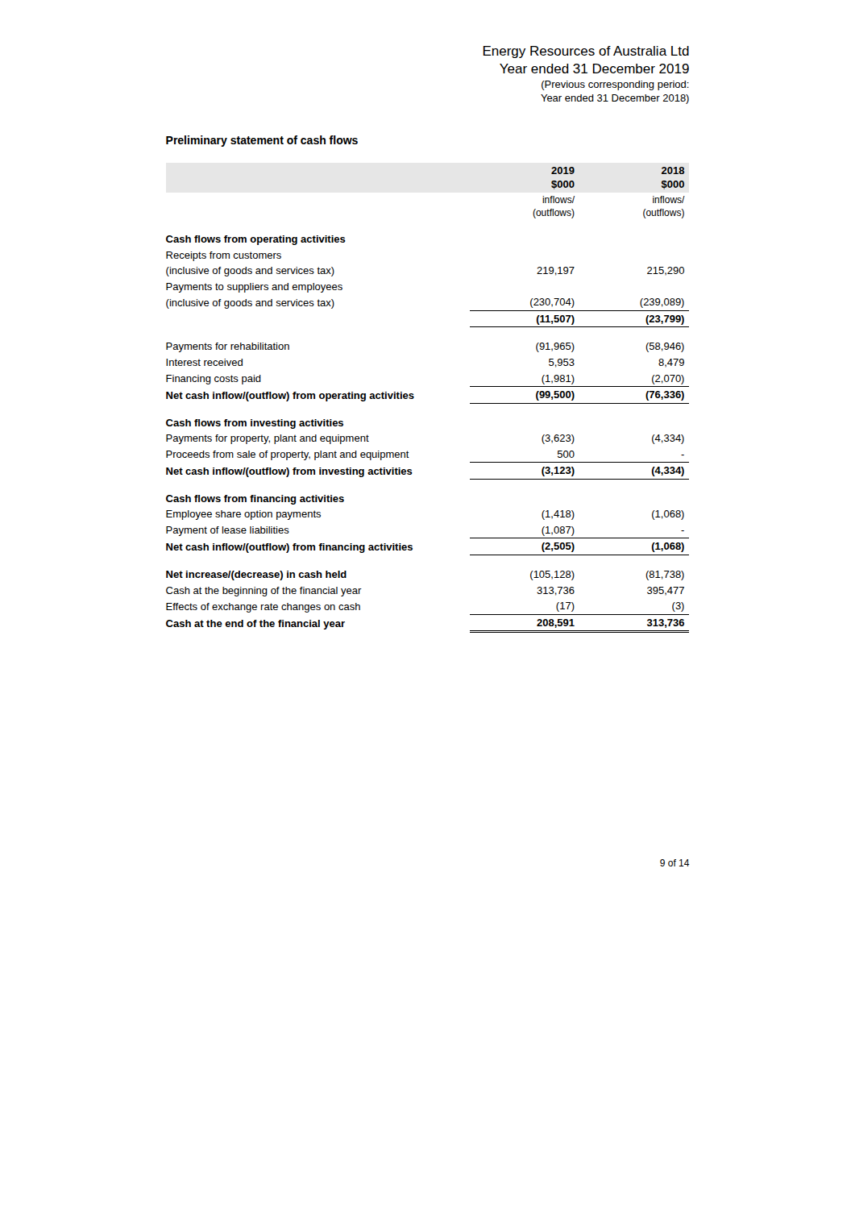Energy Resources of Australia Ltd
Year ended 31 December 2019
(Previous corresponding period:
Year ended 31 December 2018)
Preliminary statement of cash flows
| | 2019 $000 | 2018 $000 |
| | inflows/ (outflows) | inflows/ (outflows) |
| Cash flows from operating activities | | |
| Receipts from customers | | |
| (inclusive of goods and services tax) | 219,197 | 215,290 |
| Payments to suppliers and employees | | |
| (inclusive of goods and services tax) | (230,704) | (239,089) |
| | (11,507) | (23,799) |
| Payments for rehabilitation | (91,965) | (58,946) |
| Interest received | 5,953 | 8,479 |
| Financing costs paid | (1,981) | (2,070) |
| Net cash inflow/(outflow) from operating activities | (99,500) | (76,336) |
| Cash flows from investing activities | | |
| Payments for property, plant and equipment | (3,623) | (4,334) |
| Proceeds from sale of property, plant and equipment | 500 | - |
| Net cash inflow/(outflow) from investing activities | (3,123) | (4,334) |
| Cash flows from financing activities | | |
| Employee share option payments | (1,418) | (1,068) |
| Payment of lease liabilities | (1,087) | - |
| Net cash inflow/(outflow) from financing activities | (2,505) | (1,068) |
| Net increase/(decrease) in cash held | (105,128) | (81,738) |
| Cash at the beginning of the financial year | 313,736 | 395,477 |
| Effects of exchange rate changes on cash | (17) | (3) |
| Cash at the end of the financial year | 208,591 | 313,736 |
9 of 14